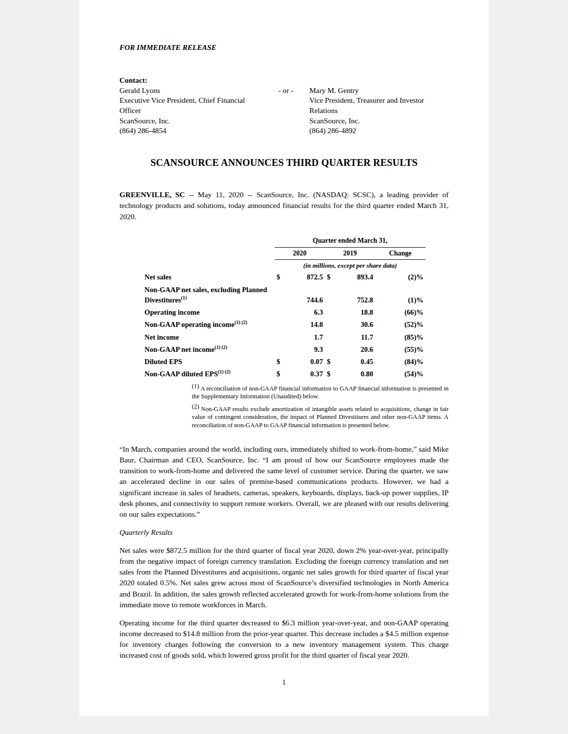FOR IMMEDIATE RELEASE
| Contact: | | |
| Gerald Lyons Executive Vice President, Chief Financial Officer | - or - | Mary M. Gentry Vice President, Treasurer and Investor Relations |
| ScanSource, Inc. (864) 286-4854 | | ScanSource, Inc. (864) 286-4892 |
SCANSOURCE ANNOUNCES THIRD QUARTER RESULTS
GREENVILLE, SC -- May 11, 2020 -- ScanSource, Inc. (NASDAQ: SCSC), a leading provider of technology products and solutions, today announced financial results for the third quarter ended March 31, 2020.
| | Quarter ended March 31, |
| | 2020 | 2019 | Change |
| | (in millions, except per share data) |
| Net sales | $ | 872.5 | $ | 893.4 | (2)% |
| Non-GAAP net sales, excluding Planned Divestitures (1) | | 744.6 | | 752.8 | (1)% |
| Operating income | | 6.3 | | 18.8 | (66)% |
| Non-GAAP operating income (1) (2) | | 14.8 | | 30.6 | (52)% |
| Net income | | 1.7 | | 11.7 | (85)% |
| Non-GAAP net income (1) (2) | | 9.3 | | 20.6 | (55)% |
| Diluted EPS | $ | 0.07 | $ | 0.45 | (84)% |
| Non-GAAP diluted EPS (1) (2) | $ | 0.37 | $ | 0.80 | (54)% |
(1) A reconciliation of non-GAAP financial information to GAAP financial information is presented in the Supplementary Information (Unaudited) below.
(2) Non-GAAP results exclude amortization of intangible assets related to acquisitions, change in fair value of contingent consideration, the impact of Planned Divestitures and other non-GAAP items. A reconciliation of non-GAAP to GAAP financial information is presented below.
“In March, companies around the world, including ours, immediately shifted to work-from-home,” said Mike Baur, Chairman and CEO, ScanSource, Inc. “I am proud of how our ScanSource employees made the transition to work-from-home and delivered the same level of customer service. During the quarter, we saw an accelerated decline in our sales of premise-based communications products. However, we had a significant increase in sales of headsets, cameras, speakers, keyboards, displays, back-up power supplies, IP desk phones, and connectivity to support remote workers. Overall, we are pleased with our results delivering on our sales expectations.”
Quarterly Results
Net sales were $872.5 million for the third quarter of fiscal year 2020, down 2% year-over-year, principally from the negative impact of foreign currency translation. Excluding the foreign currency translation and net sales from the Planned Divestitures and acquisitions, organic net sales growth for third quarter of fiscal year 2020 totaled 0.5%. Net sales grew across most of ScanSource’s diversified technologies in North America and Brazil. In addition, the sales growth reflected accelerated growth for work-from-home solutions from the immediate move to remote workforces in March.
Operating income for the third quarter decreased to $6.3 million year-over-year, and non-GAAP operating income decreased to $14.8 million from the prior-year quarter. This decrease includes a $4.5 million expense for inventory charges following the conversion to a new inventory management system. This charge increased cost of goods sold, which lowered gross profit for the third quarter of fiscal year 2020.
1